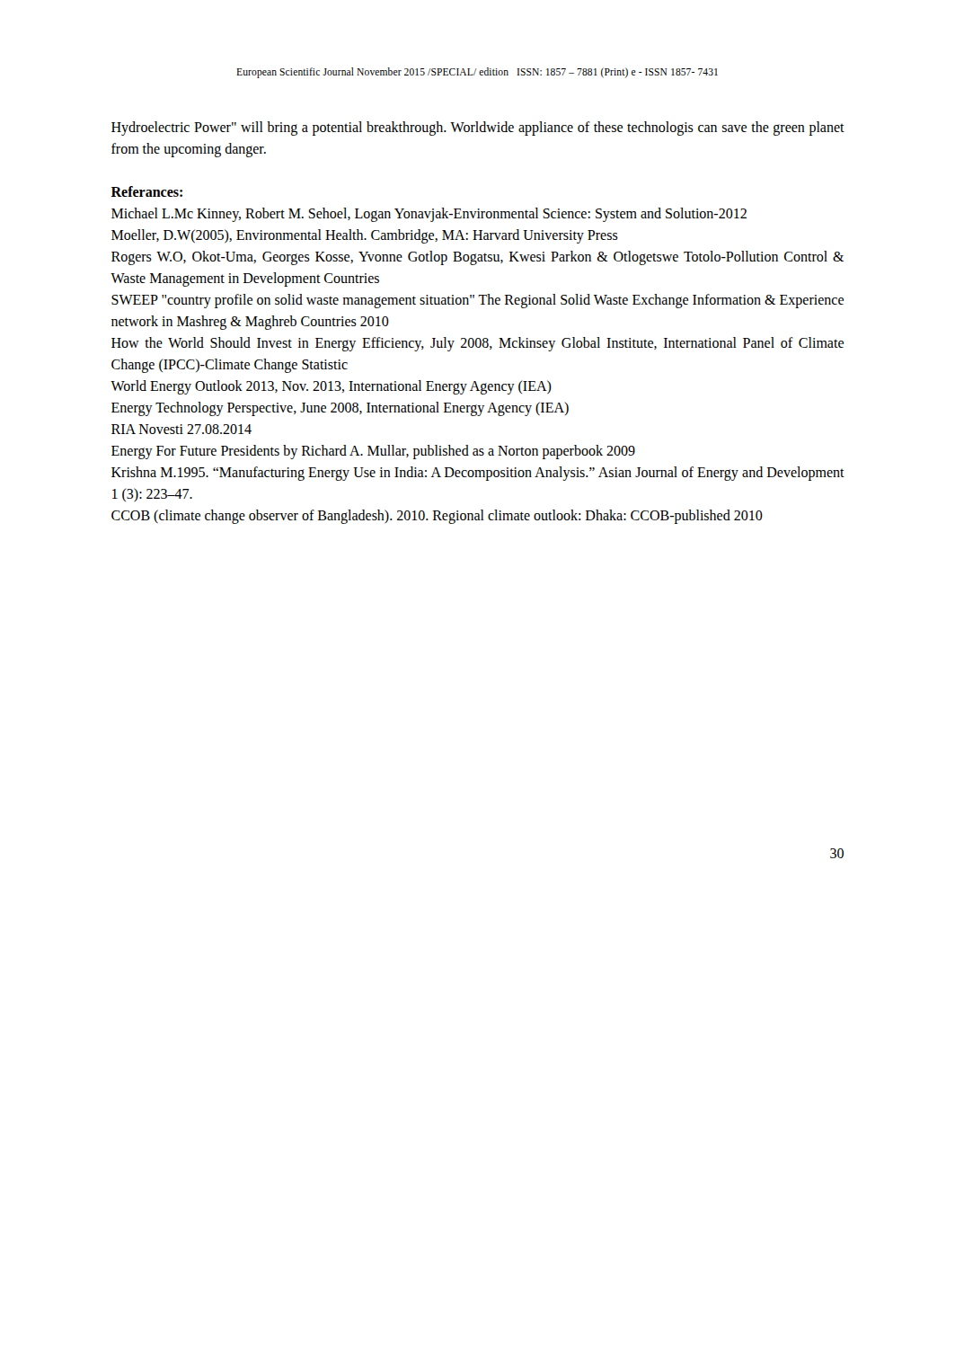European Scientific Journal November 2015 /SPECIAL/ edition ISSN: 1857 – 7881 (Print) e - ISSN 1857- 7431
Hydroelectric Power" will bring a potential breakthrough. Worldwide appliance of these technologis can save the green planet from the upcoming danger.
Referances:
Michael L.Mc Kinney, Robert M. Sehoel, Logan Yonavjak-Environmental Science: System and Solution-2012
Moeller, D.W(2005), Environmental Health. Cambridge, MA: Harvard University Press
Rogers W.O, Okot-Uma, Georges Kosse, Yvonne Gotlop Bogatsu, Kwesi Parkon & Otlogetswe Totolo-Pollution Control & Waste Management in Development Countries
SWEEP "country profile on solid waste management situation" The Regional Solid Waste Exchange Information & Experience network in Mashreg & Maghreb Countries 2010
How the World Should Invest in Energy Efficiency, July 2008, Mckinsey Global Institute, International Panel of Climate Change (IPCC)-Climate Change Statistic
World Energy Outlook 2013, Nov. 2013, International Energy Agency (IEA)
Energy Technology Perspective, June 2008, International Energy Agency (IEA)
RIA Novesti 27.08.2014
Energy For Future Presidents by Richard A. Mullar, published as a Norton paperbook 2009
Krishna M.1995. “Manufacturing Energy Use in India: A Decomposition Analysis.” Asian Journal of Energy and Development 1 (3): 223–47.
CCOB (climate change observer of Bangladesh). 2010. Regional climate outlook: Dhaka: CCOB-published 2010
30